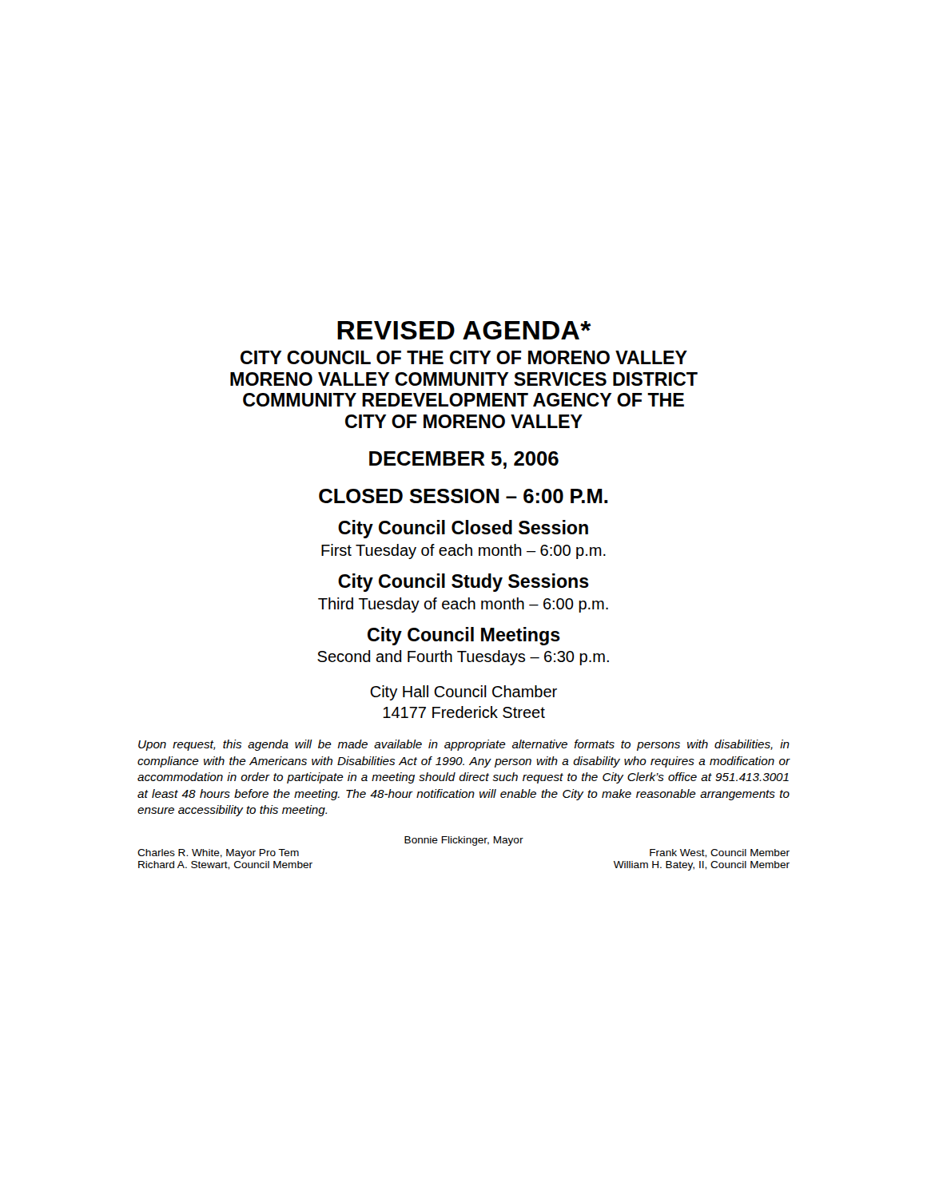REVISED AGENDA*
CITY COUNCIL OF THE CITY OF MORENO VALLEY
MORENO VALLEY COMMUNITY SERVICES DISTRICT
COMMUNITY REDEVELOPMENT AGENCY OF THE
CITY OF MORENO VALLEY
DECEMBER 5, 2006
CLOSED SESSION – 6:00 P.M.
City Council Closed Session
First Tuesday of each month – 6:00 p.m.
City Council Study Sessions
Third Tuesday of each month – 6:00 p.m.
City Council Meetings
Second and Fourth Tuesdays – 6:30 p.m.
City Hall Council Chamber
14177 Frederick Street
Upon request, this agenda will be made available in appropriate alternative formats to persons with disabilities, in compliance with the Americans with Disabilities Act of 1990. Any person with a disability who requires a modification or accommodation in order to participate in a meeting should direct such request to the City Clerk’s office at 951.413.3001 at least 48 hours before the meeting. The 48-hour notification will enable the City to make reasonable arrangements to ensure accessibility to this meeting.
Bonnie Flickinger, Mayor
| Charles R. White, Mayor Pro Tem | Frank West, Council Member |
| Richard A. Stewart, Council Member | William H. Batey, II, Council Member |